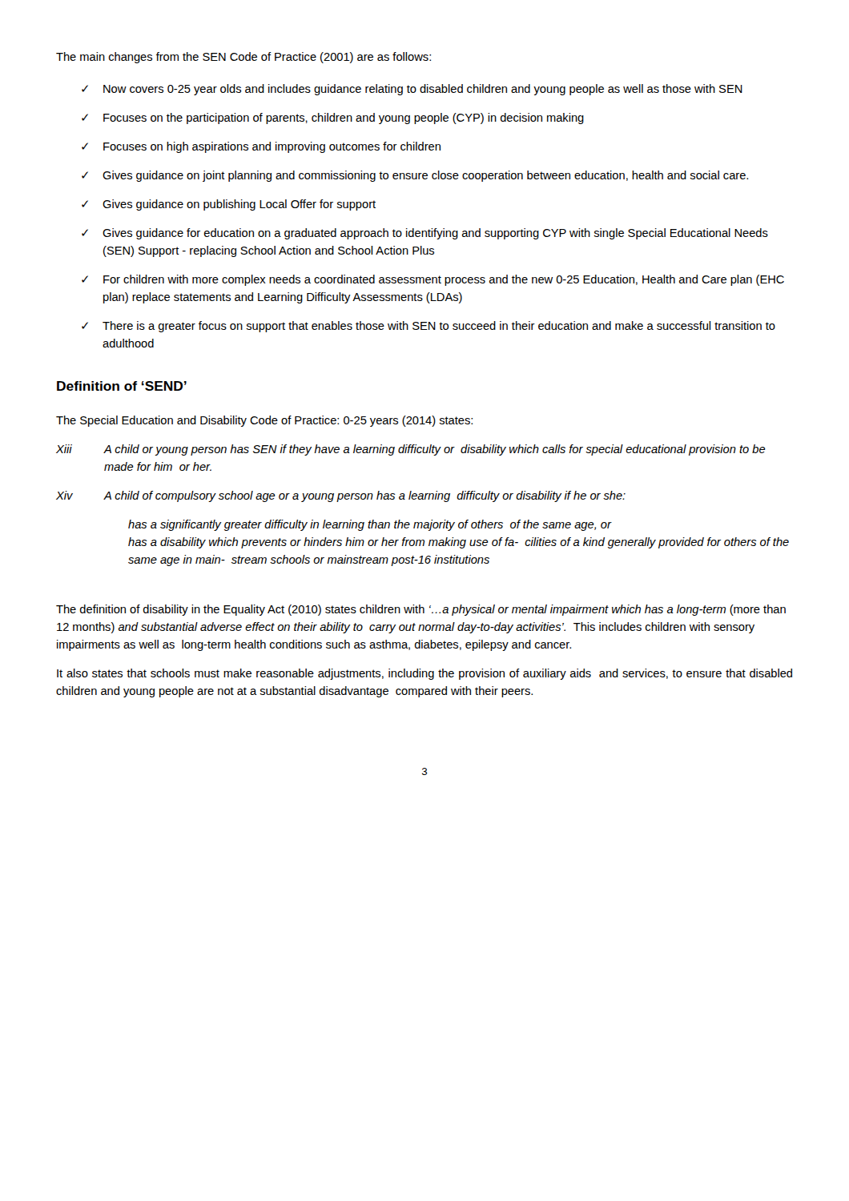The main changes from the SEN Code of Practice (2001) are as follows:
Now covers 0-25 year olds and includes guidance relating to disabled children and young people as well as those with SEN
Focuses on the participation of parents, children and young people (CYP) in decision making
Focuses on high aspirations and improving outcomes for children
Gives guidance on joint planning and commissioning to ensure close cooperation between education, health and social care.
Gives guidance on publishing Local Offer for support
Gives guidance for education on a graduated approach to identifying and supporting CYP with single Special Educational Needs (SEN) Support - replacing School Action and School Action Plus
For children with more complex needs a coordinated assessment process and the new 0-25 Education, Health and Care plan (EHC plan) replace statements and Learning Difficulty Assessments (LDAs)
There is a greater focus on support that enables those with SEN to succeed in their education and make a successful transition to adulthood
Definition of ‘SEND’
The Special Education and Disability Code of Practice: 0-25 years (2014) states:
Xiii A child or young person has SEN if they have a learning difficulty or disability which calls for special educational provision to be made for him or her.
Xiv A child of compulsory school age or a young person has a learning difficulty or disability if he or she:
has a significantly greater difficulty in learning than the majority of others of the same age, or
has a disability which prevents or hinders him or her from making use of fa- cilities of a kind generally provided for others of the same age in main- stream schools or mainstream post-16 institutions
The definition of disability in the Equality Act (2010) states children with ‘…a physical or mental impairment which has a long-term (more than 12 months) and substantial adverse effect on their ability to carry out normal day-to-day activities’. This includes children with sensory impairments as well as long-term health conditions such as asthma, diabetes, epilepsy and cancer.
It also states that schools must make reasonable adjustments, including the provision of auxiliary aids and services, to ensure that disabled children and young people are not at a substantial disadvantage compared with their peers.
3